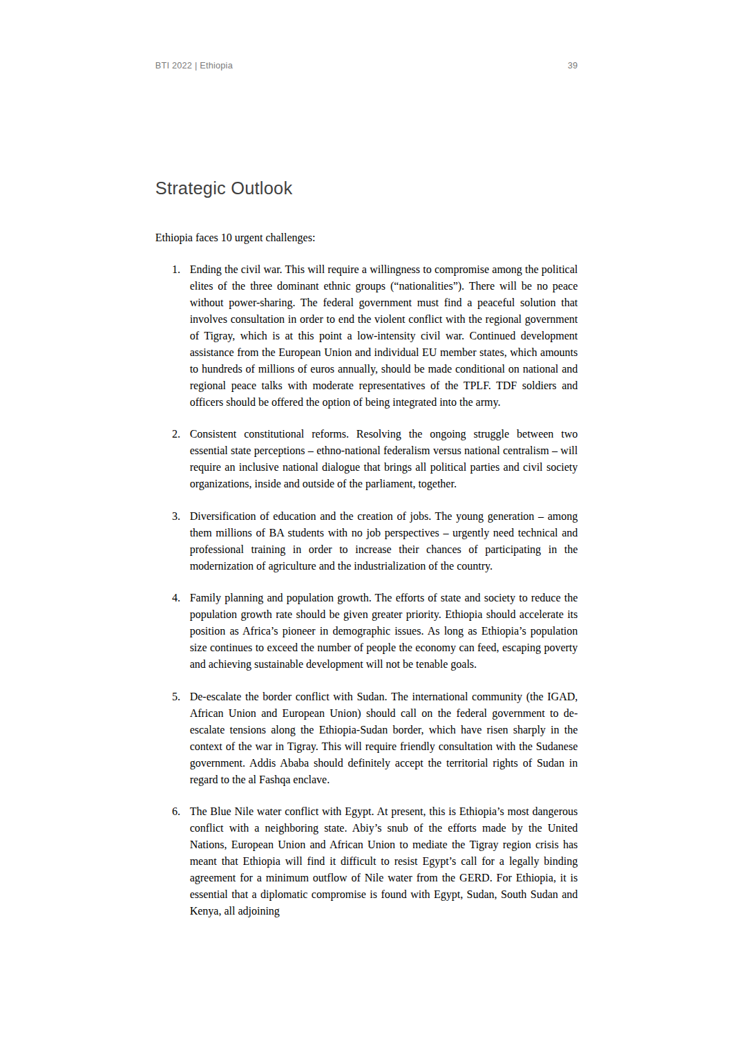BTI 2022 | Ethiopia 39
Strategic Outlook
Ethiopia faces 10 urgent challenges:
Ending the civil war. This will require a willingness to compromise among the political elites of the three dominant ethnic groups (“nationalities”). There will be no peace without power-sharing. The federal government must find a peaceful solution that involves consultation in order to end the violent conflict with the regional government of Tigray, which is at this point a low-intensity civil war. Continued development assistance from the European Union and individual EU member states, which amounts to hundreds of millions of euros annually, should be made conditional on national and regional peace talks with moderate representatives of the TPLF. TDF soldiers and officers should be offered the option of being integrated into the army.
Consistent constitutional reforms. Resolving the ongoing struggle between two essential state perceptions – ethno-national federalism versus national centralism – will require an inclusive national dialogue that brings all political parties and civil society organizations, inside and outside of the parliament, together.
Diversification of education and the creation of jobs. The young generation – among them millions of BA students with no job perspectives – urgently need technical and professional training in order to increase their chances of participating in the modernization of agriculture and the industrialization of the country.
Family planning and population growth. The efforts of state and society to reduce the population growth rate should be given greater priority. Ethiopia should accelerate its position as Africa’s pioneer in demographic issues. As long as Ethiopia’s population size continues to exceed the number of people the economy can feed, escaping poverty and achieving sustainable development will not be tenable goals.
De-escalate the border conflict with Sudan. The international community (the IGAD, African Union and European Union) should call on the federal government to de-escalate tensions along the Ethiopia-Sudan border, which have risen sharply in the context of the war in Tigray. This will require friendly consultation with the Sudanese government. Addis Ababa should definitely accept the territorial rights of Sudan in regard to the al Fashqa enclave.
The Blue Nile water conflict with Egypt. At present, this is Ethiopia’s most dangerous conflict with a neighboring state. Abiy’s snub of the efforts made by the United Nations, European Union and African Union to mediate the Tigray region crisis has meant that Ethiopia will find it difficult to resist Egypt’s call for a legally binding agreement for a minimum outflow of Nile water from the GERD. For Ethiopia, it is essential that a diplomatic compromise is found with Egypt, Sudan, South Sudan and Kenya, all adjoining